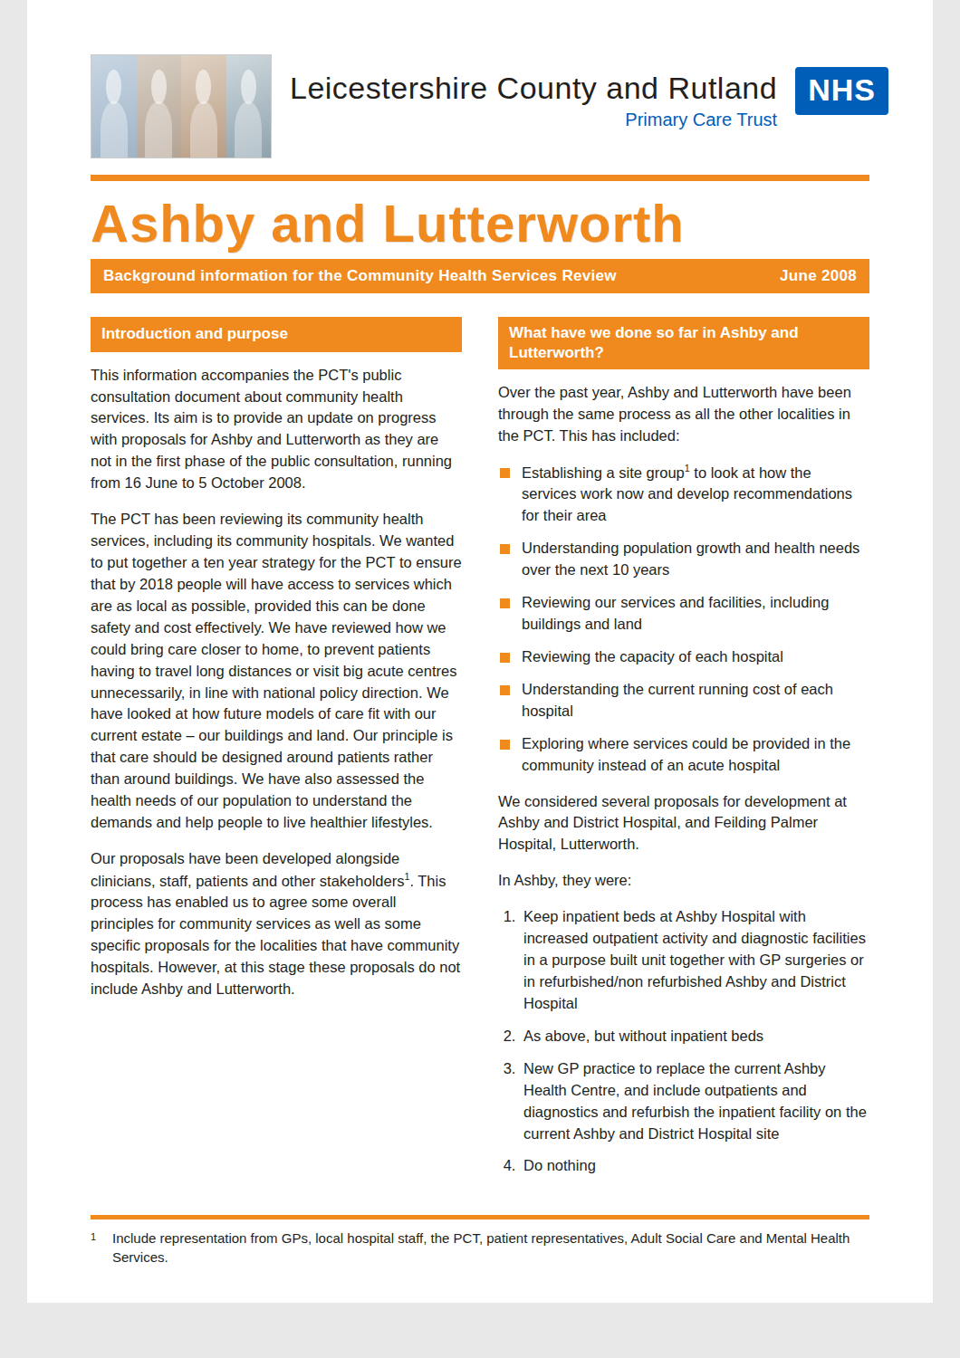Leicestershire County and Rutland
Primary Care Trust
NHS
Ashby and Lutterworth
Background information for the Community Health Services Review June 2008
Introduction and purpose
This information accompanies the PCT's public consultation document about community health services. Its aim is to provide an update on progress with proposals for Ashby and Lutterworth as they are not in the first phase of the public consultation, running from 16 June to 5 October 2008.
The PCT has been reviewing its community health services, including its community hospitals. We wanted to put together a ten year strategy for the PCT to ensure that by 2018 people will have access to services which are as local as possible, provided this can be done safety and cost effectively. We have reviewed how we could bring care closer to home, to prevent patients having to travel long distances or visit big acute centres unnecessarily, in line with national policy direction. We have looked at how future models of care fit with our current estate – our buildings and land. Our principle is that care should be designed around patients rather than around buildings. We have also assessed the health needs of our population to understand the demands and help people to live healthier lifestyles.
Our proposals have been developed alongside clinicians, staff, patients and other stakeholders1. This process has enabled us to agree some overall principles for community services as well as some specific proposals for the localities that have community hospitals. However, at this stage these proposals do not include Ashby and Lutterworth.
What have we done so far in Ashby and Lutterworth?
Over the past year, Ashby and Lutterworth have been through the same process as all the other localities in the PCT. This has included:
Establishing a site group1 to look at how the services work now and develop recommendations for their area
Understanding population growth and health needs over the next 10 years
Reviewing our services and facilities, including buildings and land
Reviewing the capacity of each hospital
Understanding the current running cost of each hospital
Exploring where services could be provided in the community instead of an acute hospital
We considered several proposals for development at Ashby and District Hospital, and Feilding Palmer Hospital, Lutterworth.
In Ashby, they were:
Keep inpatient beds at Ashby Hospital with increased outpatient activity and diagnostic facilities in a purpose built unit together with GP surgeries or in refurbished/non refurbished Ashby and District Hospital
As above, but without inpatient beds
New GP practice to replace the current Ashby Health Centre, and include outpatients and diagnostics and refurbish the inpatient facility on the current Ashby and District Hospital site
Do nothing
1
Include representation from GPs, local hospital staff, the PCT, patient representatives, Adult Social Care and Mental Health Services.